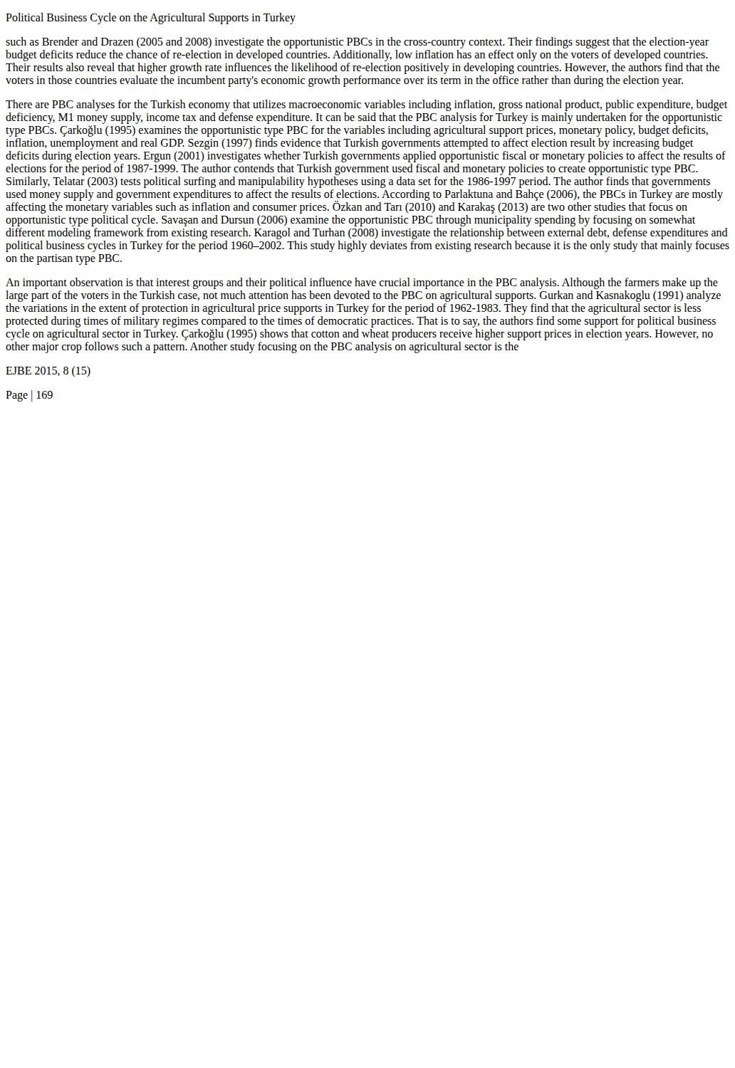Political Business Cycle on the Agricultural Supports in Turkey
such as Brender and Drazen (2005 and 2008) investigate the opportunistic PBCs in the cross-country context. Their findings suggest that the election-year budget deficits reduce the chance of re-election in developed countries. Additionally, low inflation has an effect only on the voters of developed countries. Their results also reveal that higher growth rate influences the likelihood of re-election positively in developing countries. However, the authors find that the voters in those countries evaluate the incumbent party's economic growth performance over its term in the office rather than during the election year.
There are PBC analyses for the Turkish economy that utilizes macroeconomic variables including inflation, gross national product, public expenditure, budget deficiency, M1 money supply, income tax and defense expenditure. It can be said that the PBC analysis for Turkey is mainly undertaken for the opportunistic type PBCs. Çarkoğlu (1995) examines the opportunistic type PBC for the variables including agricultural support prices, monetary policy, budget deficits, inflation, unemployment and real GDP. Sezgin (1997) finds evidence that Turkish governments attempted to affect election result by increasing budget deficits during election years. Ergun (2001) investigates whether Turkish governments applied opportunistic fiscal or monetary policies to affect the results of elections for the period of 1987-1999. The author contends that Turkish government used fiscal and monetary policies to create opportunistic type PBC. Similarly, Telatar (2003) tests political surfing and manipulability hypotheses using a data set for the 1986-1997 period. The author finds that governments used money supply and government expenditures to affect the results of elections. According to Parlaktuna and Bahçe (2006), the PBCs in Turkey are mostly affecting the monetary variables such as inflation and consumer prices. Özkan and Tarı (2010) and Karakaş (2013) are two other studies that focus on opportunistic type political cycle. Savaşan and Dursun (2006) examine the opportunistic PBC through municipality spending by focusing on somewhat different modeling framework from existing research. Karagol and Turhan (2008) investigate the relationship between external debt, defense expenditures and political business cycles in Turkey for the period 1960–2002. This study highly deviates from existing research because it is the only study that mainly focuses on the partisan type PBC.
An important observation is that interest groups and their political influence have crucial importance in the PBC analysis. Although the farmers make up the large part of the voters in the Turkish case, not much attention has been devoted to the PBC on agricultural supports. Gurkan and Kasnakoglu (1991) analyze the variations in the extent of protection in agricultural price supports in Turkey for the period of 1962-1983. They find that the agricultural sector is less protected during times of military regimes compared to the times of democratic practices. That is to say, the authors find some support for political business cycle on agricultural sector in Turkey. Çarkoğlu (1995) shows that cotton and wheat producers receive higher support prices in election years. However, no other major crop follows such a pattern. Another study focusing on the PBC analysis on agricultural sector is the
EJBE 2015, 8 (15)
Page | 169